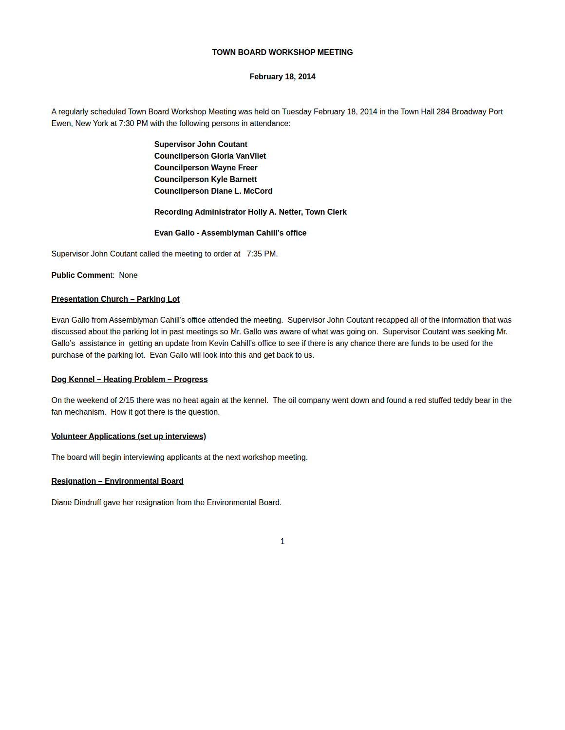TOWN BOARD WORKSHOP MEETING
February 18, 2014
A regularly scheduled Town Board Workshop Meeting was held on Tuesday February 18, 2014 in the Town Hall 284 Broadway Port Ewen, New York at 7:30 PM with the following persons in attendance:
Supervisor John Coutant
Councilperson Gloria VanVliet
Councilperson Wayne Freer
Councilperson Kyle Barnett
Councilperson Diane L. McCord
Recording Administrator Holly A. Netter, Town Clerk
Evan Gallo - Assemblyman Cahill’s office
Supervisor John Coutant called the meeting to order at 7:35 PM.
Public Comment: None
Presentation Church – Parking Lot
Evan Gallo from Assemblyman Cahill’s office attended the meeting. Supervisor John Coutant recapped all of the information that was discussed about the parking lot in past meetings so Mr. Gallo was aware of what was going on. Supervisor Coutant was seeking Mr. Gallo’s assistance in getting an update from Kevin Cahill’s office to see if there is any chance there are funds to be used for the purchase of the parking lot. Evan Gallo will look into this and get back to us.
Dog Kennel – Heating Problem – Progress
On the weekend of 2/15 there was no heat again at the kennel. The oil company went down and found a red stuffed teddy bear in the fan mechanism. How it got there is the question.
Volunteer Applications (set up interviews)
The board will begin interviewing applicants at the next workshop meeting.
Resignation – Environmental Board
Diane Dindruff gave her resignation from the Environmental Board.
1